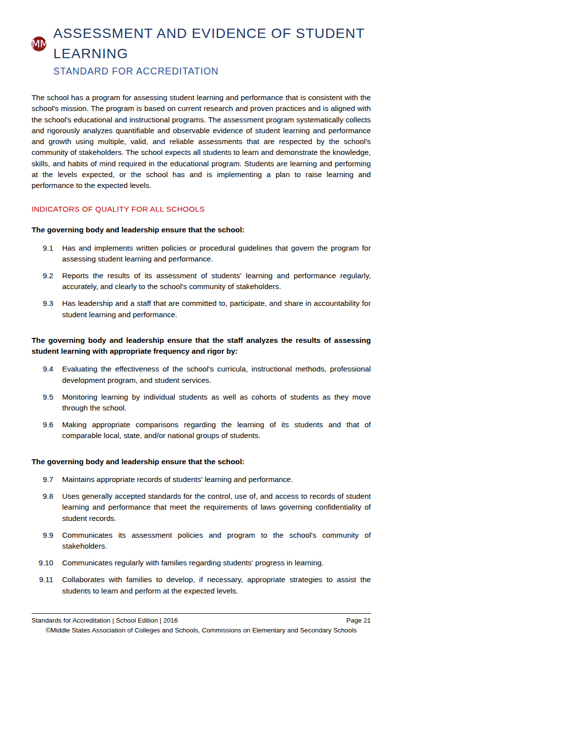ⅯⅯASSESSMENT AND EVIDENCE OF STUDENT LEARNING
STANDARD FOR ACCREDITATION
The school has a program for assessing student learning and performance that is consistent with the school's mission. The program is based on current research and proven practices and is aligned with the school's educational and instructional programs. The assessment program systematically collects and rigorously analyzes quantifiable and observable evidence of student learning and performance and growth using multiple, valid, and reliable assessments that are respected by the school's community of stakeholders. The school expects all students to learn and demonstrate the knowledge, skills, and habits of mind required in the educational program. Students are learning and performing at the levels expected, or the school has and is implementing a plan to raise learning and performance to the expected levels.
INDICATORS OF QUALITY FOR ALL SCHOOLS
The governing body and leadership ensure that the school:
9.1 Has and implements written policies or procedural guidelines that govern the program for assessing student learning and performance.
9.2 Reports the results of its assessment of students' learning and performance regularly, accurately, and clearly to the school's community of stakeholders.
9.3 Has leadership and a staff that are committed to, participate, and share in accountability for student learning and performance.
The governing body and leadership ensure that the staff analyzes the results of assessing student learning with appropriate frequency and rigor by:
9.4 Evaluating the effectiveness of the school's curricula, instructional methods, professional development program, and student services.
9.5 Monitoring learning by individual students as well as cohorts of students as they move through the school.
9.6 Making appropriate comparisons regarding the learning of its students and that of comparable local, state, and/or national groups of students.
The governing body and leadership ensure that the school:
9.7 Maintains appropriate records of students' learning and performance.
9.8 Uses generally accepted standards for the control, use of, and access to records of student learning and performance that meet the requirements of laws governing confidentiality of student records.
9.9 Communicates its assessment policies and program to the school's community of stakeholders.
9.10 Communicates regularly with families regarding students' progress in learning.
9.11 Collaborates with families to develop, if necessary, appropriate strategies to assist the students to learn and perform at the expected levels.
Standards for Accreditation | School Edition | 2016 Page 21
©Middle States Association of Colleges and Schools, Commissions on Elementary and Secondary Schools